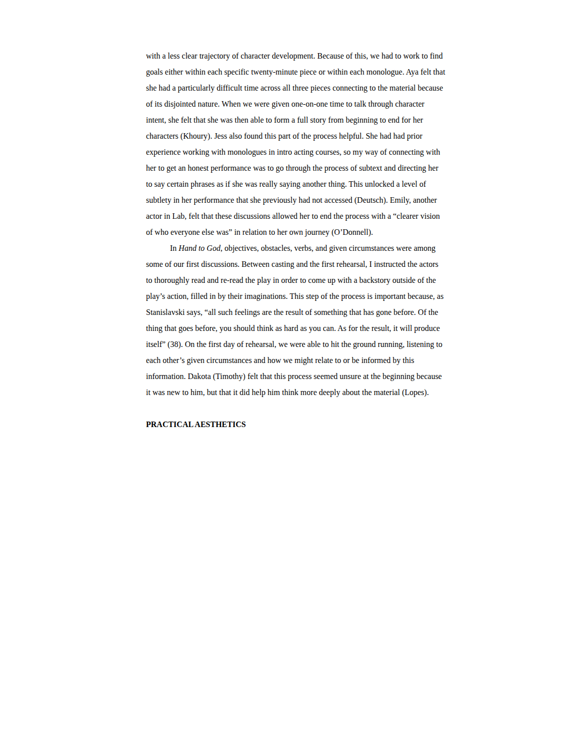with a less clear trajectory of character development. Because of this, we had to work to find goals either within each specific twenty-minute piece or within each monologue. Aya felt that she had a particularly difficult time across all three pieces connecting to the material because of its disjointed nature. When we were given one-on-one time to talk through character intent, she felt that she was then able to form a full story from beginning to end for her characters (Khoury). Jess also found this part of the process helpful. She had had prior experience working with monologues in intro acting courses, so my way of connecting with her to get an honest performance was to go through the process of subtext and directing her to say certain phrases as if she was really saying another thing. This unlocked a level of subtlety in her performance that she previously had not accessed (Deutsch). Emily, another actor in Lab, felt that these discussions allowed her to end the process with a “clearer vision of who everyone else was” in relation to her own journey (O’Donnell).
In Hand to God, objectives, obstacles, verbs, and given circumstances were among some of our first discussions. Between casting and the first rehearsal, I instructed the actors to thoroughly read and re-read the play in order to come up with a backstory outside of the play’s action, filled in by their imaginations. This step of the process is important because, as Stanislavski says, “all such feelings are the result of something that has gone before. Of the thing that goes before, you should think as hard as you can. As for the result, it will produce itself” (38). On the first day of rehearsal, we were able to hit the ground running, listening to each other’s given circumstances and how we might relate to or be informed by this information. Dakota (Timothy) felt that this process seemed unsure at the beginning because it was new to him, but that it did help him think more deeply about the material (Lopes).
PRACTICAL AESTHETICS